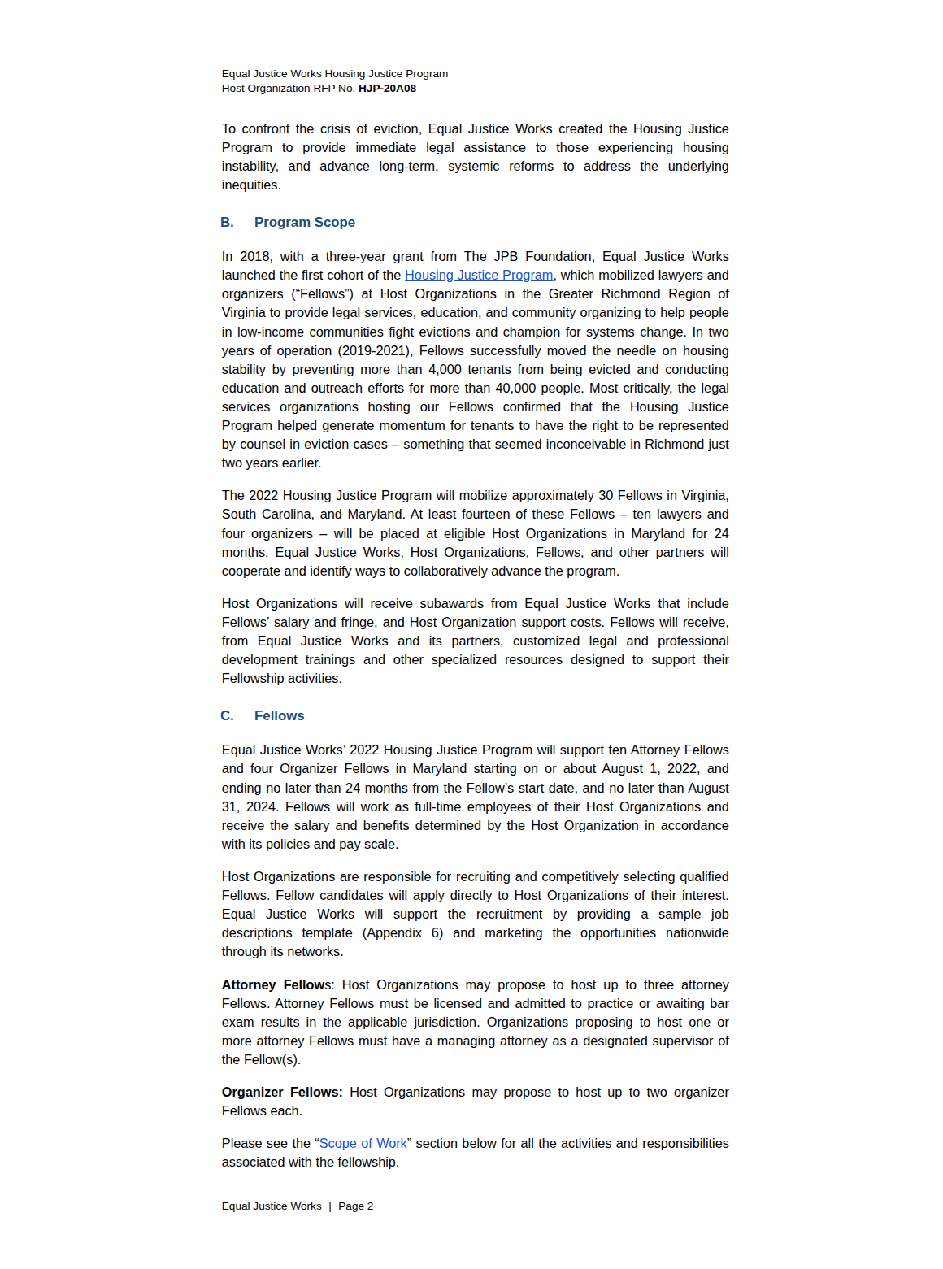Equal Justice Works Housing Justice Program
Host Organization RFP No. HJP-20A08
To confront the crisis of eviction, Equal Justice Works created the Housing Justice Program to provide immediate legal assistance to those experiencing housing instability, and advance long-term, systemic reforms to address the underlying inequities.
B. Program Scope
In 2018, with a three-year grant from The JPB Foundation, Equal Justice Works launched the first cohort of the Housing Justice Program, which mobilized lawyers and organizers (“Fellows”) at Host Organizations in the Greater Richmond Region of Virginia to provide legal services, education, and community organizing to help people in low-income communities fight evictions and champion for systems change. In two years of operation (2019-2021), Fellows successfully moved the needle on housing stability by preventing more than 4,000 tenants from being evicted and conducting education and outreach efforts for more than 40,000 people. Most critically, the legal services organizations hosting our Fellows confirmed that the Housing Justice Program helped generate momentum for tenants to have the right to be represented by counsel in eviction cases – something that seemed inconceivable in Richmond just two years earlier.
The 2022 Housing Justice Program will mobilize approximately 30 Fellows in Virginia, South Carolina, and Maryland. At least fourteen of these Fellows – ten lawyers and four organizers – will be placed at eligible Host Organizations in Maryland for 24 months. Equal Justice Works, Host Organizations, Fellows, and other partners will cooperate and identify ways to collaboratively advance the program.
Host Organizations will receive subawards from Equal Justice Works that include Fellows’ salary and fringe, and Host Organization support costs. Fellows will receive, from Equal Justice Works and its partners, customized legal and professional development trainings and other specialized resources designed to support their Fellowship activities.
C. Fellows
Equal Justice Works’ 2022 Housing Justice Program will support ten Attorney Fellows and four Organizer Fellows in Maryland starting on or about August 1, 2022, and ending no later than 24 months from the Fellow’s start date, and no later than August 31, 2024. Fellows will work as full-time employees of their Host Organizations and receive the salary and benefits determined by the Host Organization in accordance with its policies and pay scale.
Host Organizations are responsible for recruiting and competitively selecting qualified Fellows. Fellow candidates will apply directly to Host Organizations of their interest. Equal Justice Works will support the recruitment by providing a sample job descriptions template (Appendix 6) and marketing the opportunities nationwide through its networks.
Attorney Fellows: Host Organizations may propose to host up to three attorney Fellows. Attorney Fellows must be licensed and admitted to practice or awaiting bar exam results in the applicable jurisdiction. Organizations proposing to host one or more attorney Fellows must have a managing attorney as a designated supervisor of the Fellow(s).
Organizer Fellows: Host Organizations may propose to host up to two organizer Fellows each.
Please see the “Scope of Work” section below for all the activities and responsibilities associated with the fellowship.
Equal Justice Works | Page 2